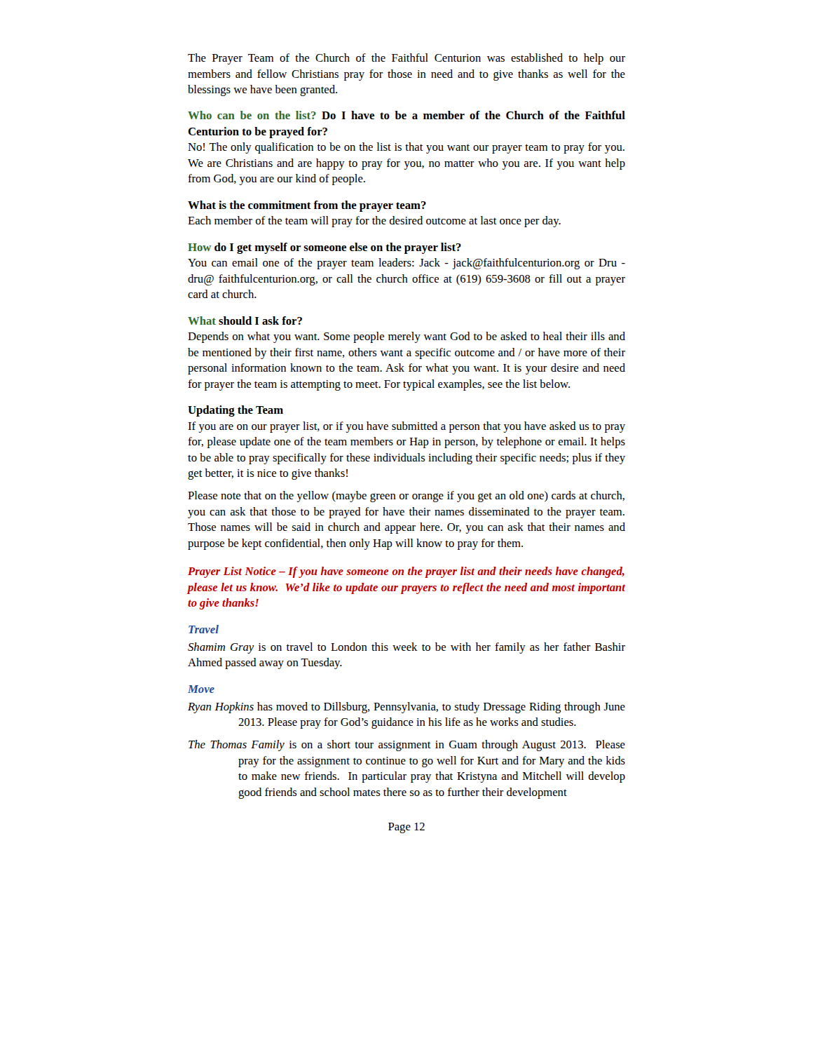The Prayer Team of the Church of the Faithful Centurion was established to help our members and fellow Christians pray for those in need and to give thanks as well for the blessings we have been granted.
Who can be on the list? Do I have to be a member of the Church of the Faithful Centurion to be prayed for?
No! The only qualification to be on the list is that you want our prayer team to pray for you. We are Christians and are happy to pray for you, no matter who you are. If you want help from God, you are our kind of people.
What is the commitment from the prayer team?
Each member of the team will pray for the desired outcome at last once per day.
How do I get myself or someone else on the prayer list?
You can email one of the prayer team leaders: Jack - jack@faithfulcenturion.org or Dru - dru@ faithfulcenturion.org, or call the church office at (619) 659-3608 or fill out a prayer card at church.
What should I ask for?
Depends on what you want. Some people merely want God to be asked to heal their ills and be mentioned by their first name, others want a specific outcome and / or have more of their personal information known to the team. Ask for what you want. It is your desire and need for prayer the team is attempting to meet. For typical examples, see the list below.
Updating the Team
If you are on our prayer list, or if you have submitted a person that you have asked us to pray for, please update one of the team members or Hap in person, by telephone or email. It helps to be able to pray specifically for these individuals including their specific needs; plus if they get better, it is nice to give thanks!
Please note that on the yellow (maybe green or orange if you get an old one) cards at church, you can ask that those to be prayed for have their names disseminated to the prayer team. Those names will be said in church and appear here. Or, you can ask that their names and purpose be kept confidential, then only Hap will know to pray for them.
Prayer List Notice – If you have someone on the prayer list and their needs have changed, please let us know. We’d like to update our prayers to reflect the need and most important to give thanks!
Travel
Shamim Gray is on travel to London this week to be with her family as her father Bashir Ahmed passed away on Tuesday.
Move
Ryan Hopkins has moved to Dillsburg, Pennsylvania, to study Dressage Riding through June 2013. Please pray for God’s guidance in his life as he works and studies.
The Thomas Family is on a short tour assignment in Guam through August 2013. Please pray for the assignment to continue to go well for Kurt and for Mary and the kids to make new friends. In particular pray that Kristyna and Mitchell will develop good friends and school mates there so as to further their development
Page 12